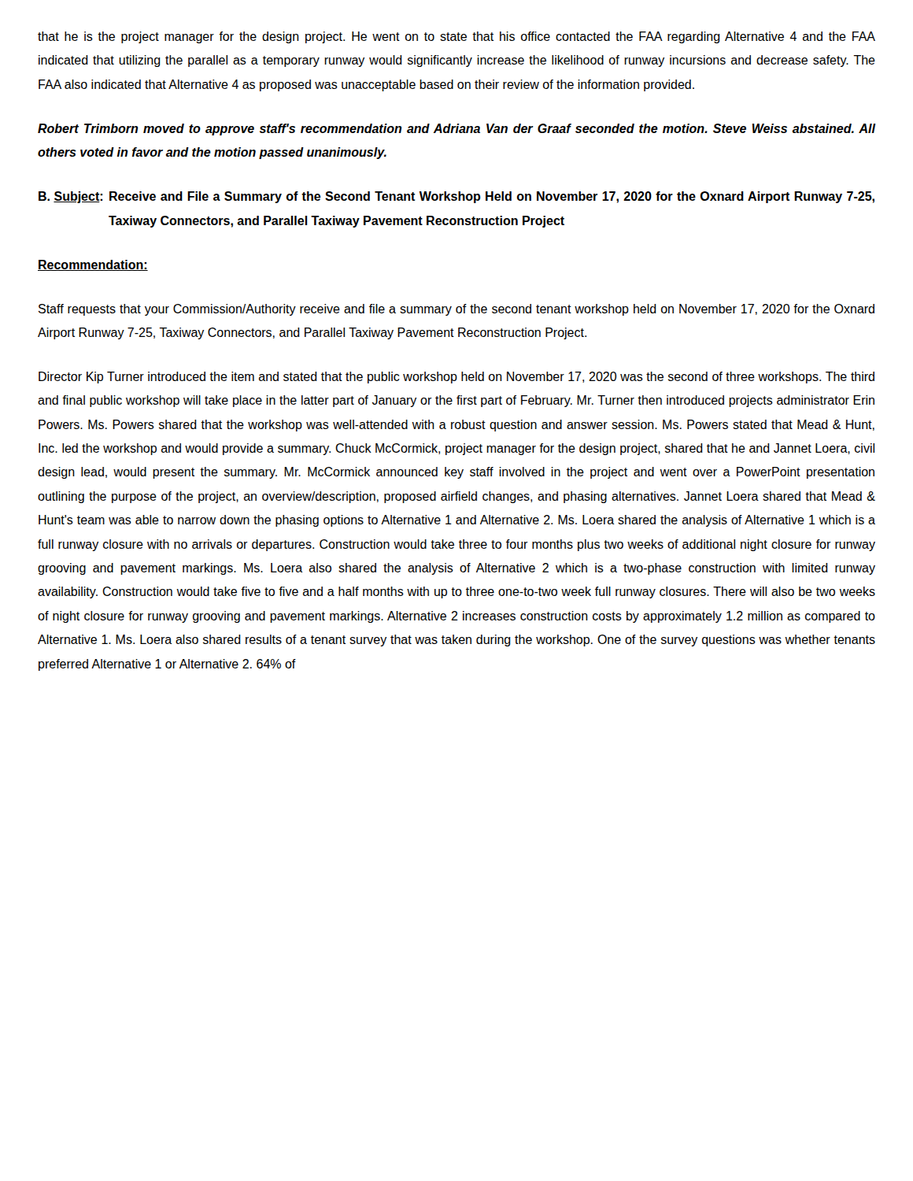that he is the project manager for the design project. He went on to state that his office contacted the FAA regarding Alternative 4 and the FAA indicated that utilizing the parallel as a temporary runway would significantly increase the likelihood of runway incursions and decrease safety. The FAA also indicated that Alternative 4 as proposed was unacceptable based on their review of the information provided.
Robert Trimborn moved to approve staff's recommendation and Adriana Van der Graaf seconded the motion. Steve Weiss abstained. All others voted in favor and the motion passed unanimously.
| B. Subject : | Receive and File a Summary of the Second Tenant Workshop Held on November 17, 2020 for the Oxnard Airport Runway 7-25, Taxiway Connectors, and Parallel Taxiway Pavement Reconstruction Project |
Recommendation:
Staff requests that your Commission/Authority receive and file a summary of the second tenant workshop held on November 17, 2020 for the Oxnard Airport Runway 7-25, Taxiway Connectors, and Parallel Taxiway Pavement Reconstruction Project.
Director Kip Turner introduced the item and stated that the public workshop held on November 17, 2020 was the second of three workshops. The third and final public workshop will take place in the latter part of January or the first part of February. Mr. Turner then introduced projects administrator Erin Powers. Ms. Powers shared that the workshop was well-attended with a robust question and answer session. Ms. Powers stated that Mead & Hunt, Inc. led the workshop and would provide a summary. Chuck McCormick, project manager for the design project, shared that he and Jannet Loera, civil design lead, would present the summary. Mr. McCormick announced key staff involved in the project and went over a PowerPoint presentation outlining the purpose of the project, an overview/description, proposed airfield changes, and phasing alternatives. Jannet Loera shared that Mead & Hunt's team was able to narrow down the phasing options to Alternative 1 and Alternative 2. Ms. Loera shared the analysis of Alternative 1 which is a full runway closure with no arrivals or departures. Construction would take three to four months plus two weeks of additional night closure for runway grooving and pavement markings. Ms. Loera also shared the analysis of Alternative 2 which is a two-phase construction with limited runway availability. Construction would take five to five and a half months with up to three one-to-two week full runway closures. There will also be two weeks of night closure for runway grooving and pavement markings. Alternative 2 increases construction costs by approximately 1.2 million as compared to Alternative 1. Ms. Loera also shared results of a tenant survey that was taken during the workshop. One of the survey questions was whether tenants preferred Alternative 1 or Alternative 2. 64% of